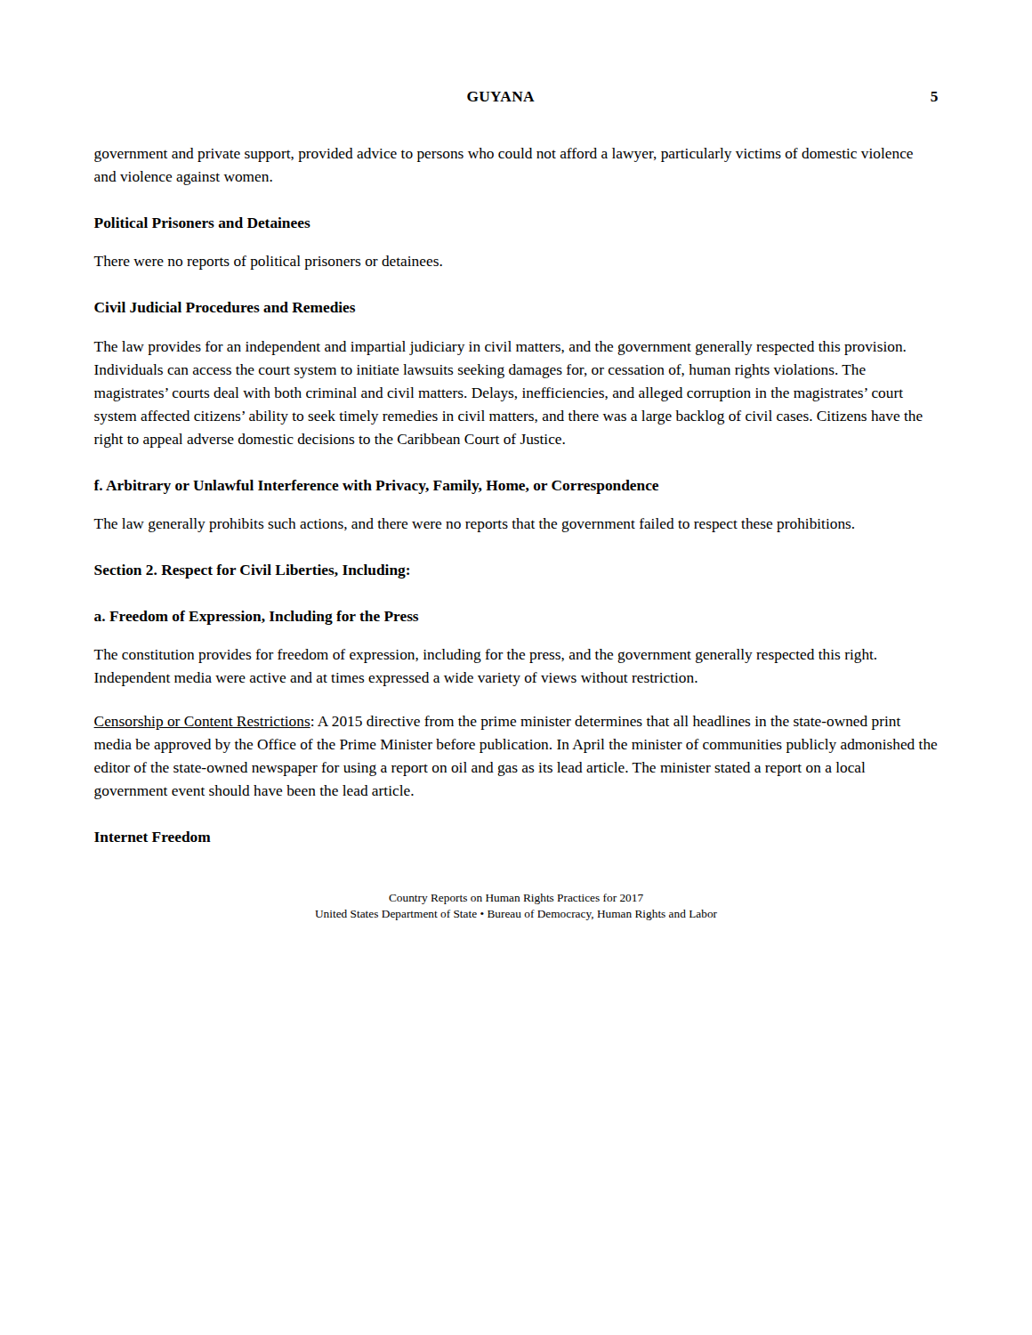GUYANA 5
government and private support, provided advice to persons who could not afford a lawyer, particularly victims of domestic violence and violence against women.
Political Prisoners and Detainees
There were no reports of political prisoners or detainees.
Civil Judicial Procedures and Remedies
The law provides for an independent and impartial judiciary in civil matters, and the government generally respected this provision. Individuals can access the court system to initiate lawsuits seeking damages for, or cessation of, human rights violations. The magistrates’ courts deal with both criminal and civil matters. Delays, inefficiencies, and alleged corruption in the magistrates’ court system affected citizens’ ability to seek timely remedies in civil matters, and there was a large backlog of civil cases. Citizens have the right to appeal adverse domestic decisions to the Caribbean Court of Justice.
f. Arbitrary or Unlawful Interference with Privacy, Family, Home, or Correspondence
The law generally prohibits such actions, and there were no reports that the government failed to respect these prohibitions.
Section 2. Respect for Civil Liberties, Including:
a. Freedom of Expression, Including for the Press
The constitution provides for freedom of expression, including for the press, and the government generally respected this right. Independent media were active and at times expressed a wide variety of views without restriction.
Censorship or Content Restrictions: A 2015 directive from the prime minister determines that all headlines in the state-owned print media be approved by the Office of the Prime Minister before publication. In April the minister of communities publicly admonished the editor of the state-owned newspaper for using a report on oil and gas as its lead article. The minister stated a report on a local government event should have been the lead article.
Internet Freedom
Country Reports on Human Rights Practices for 2017
United States Department of State • Bureau of Democracy, Human Rights and Labor